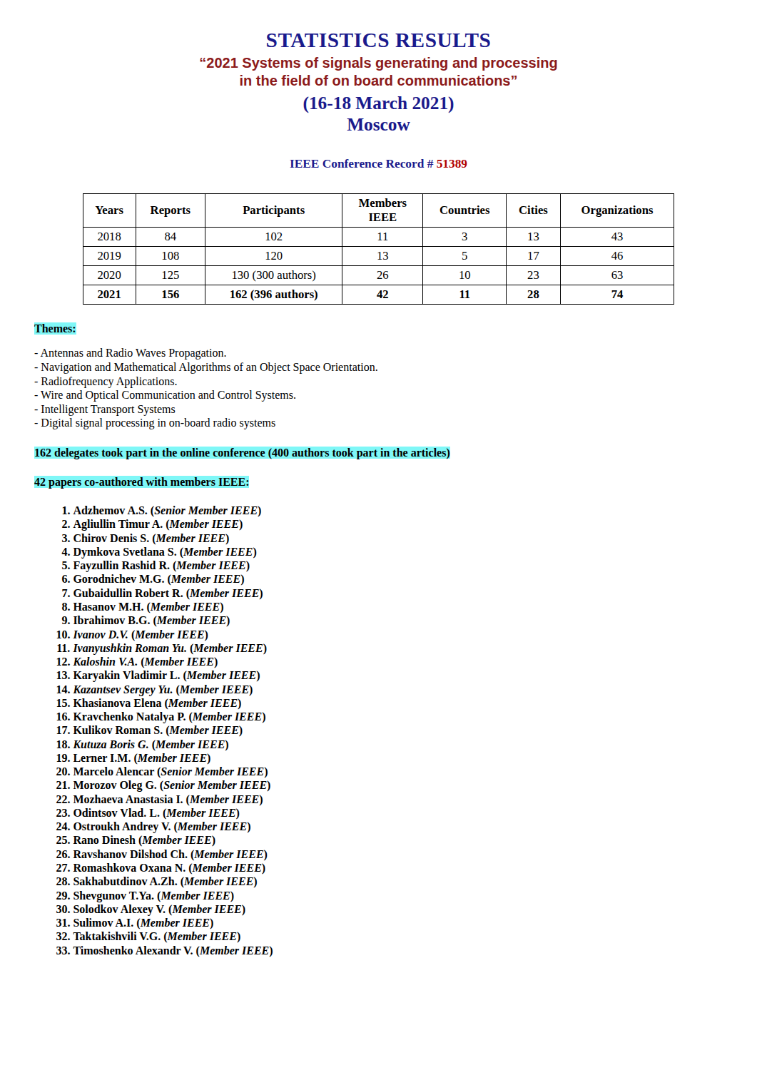STATISTICS RESULTS
“2021 Systems of signals generating and processing
in the field of on board communications”
(16-18 March 2021)
Moscow
IEEE Conference Record # 51389
| Years | Reports | Participants | Members IEEE | Countries | Cities | Organizations |
| --- | --- | --- | --- | --- | --- | --- |
| 2018 | 84 | 102 | 11 | 3 | 13 | 43 |
| 2019 | 108 | 120 | 13 | 5 | 17 | 46 |
| 2020 | 125 | 130 (300 authors) | 26 | 10 | 23 | 63 |
| 2021 | 156 | 162 (396 authors) | 42 | 11 | 28 | 74 |
Themes:
- Antennas and Radio Waves Propagation.
- Navigation and Mathematical Algorithms of an Object Space Orientation.
- Radiofrequency Applications.
- Wire and Optical Communication and Control Systems.
- Intelligent Transport Systems
- Digital signal processing in on-board radio systems
162 delegates took part in the online conference (400 authors took part in the articles)
42 papers co-authored with members IEEE:
Adzhemov A.S. (Senior Member IEEE)
Agliullin Timur A. (Member IEEE)
Chirov Denis S. (Member IEEE)
Dymkova Svetlana S. (Member IEEE)
Fayzullin Rashid R. (Member IEEE)
Gorodnichev M.G. (Member IEEE)
Gubaidullin Robert R. (Member IEEE)
Hasanov M.H. (Member IEEE)
Ibrahimov B.G. (Member IEEE)
Ivanov D.V. (Member IEEE)
Ivanyushkin Roman Yu. (Member IEEE)
Kaloshin V.A. (Member IEEE)
Karyakin Vladimir L. (Member IEEE)
Kazantsev Sergey Yu. (Member IEEE)
Khasianova Elena (Member IEEE)
Kravchenko Natalya P. (Member IEEE)
Kulikov Roman S. (Member IEEE)
Kutuza Boris G. (Member IEEE)
Lerner I.M. (Member IEEE)
Marcelo Alencar (Senior Member IEEE)
Morozov Oleg G. (Senior Member IEEE)
Mozhaeva Anastasia I. (Member IEEE)
Odintsov Vlad. L. (Member IEEE)
Ostroukh Andrey V. (Member IEEE)
Rano Dinesh (Member IEEE)
Ravshanov Dilshod Ch. (Member IEEE)
Romashkova Oxana N. (Member IEEE)
Sakhabutdinov A.Zh. (Member IEEE)
Shevgunov T.Ya. (Member IEEE)
Solodkov Alexey V. (Member IEEE)
Sulimov A.I. (Member IEEE)
Taktakishvili V.G. (Member IEEE)
Timoshenko Alexandr V. (Member IEEE)